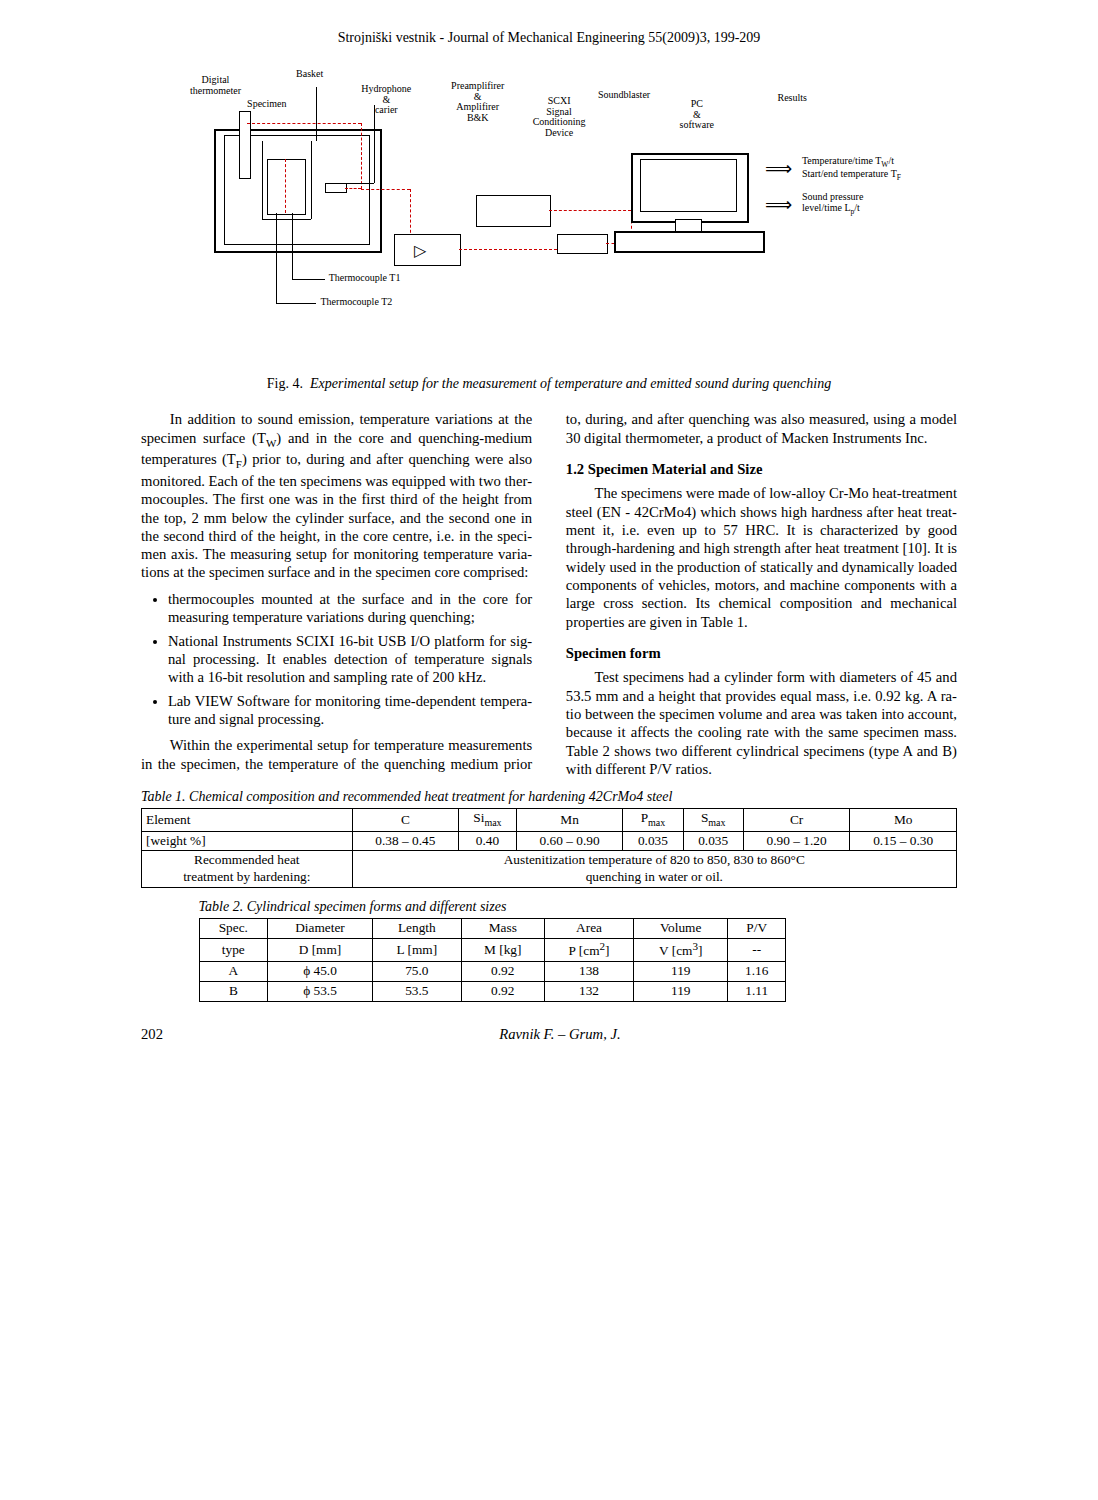Strojniški vestnik - Journal of Mechanical Engineering 55(2009)3, 199-209
Digital
thermometer
Basket
Hydrophone
&
carier
Preamplifirer
&
Amplifirer
B&K
SCXI
Signal
Conditioning
Device
Soundblaster
PC
&
software
Results
Specimen
Bath
▷
⟹
⟹
Temperature/time TW/t
Start/end temperature TF
Sound pressure
level/time Lp/t
Thermocouple T1
Thermocouple T2
Fig. 4. Experimental setup for the measurement of temperature and emitted sound during quenching
In addition to sound emission, temperature variations at the specimen surface (TW) and in the core and quenching-medium temperatures (TF) prior to, during and after quenching were also monitored. Each of the ten specimens was equipped with two thermocouples. The first one was in the first third of the height from the top, 2 mm below the cylinder surface, and the second one in the second third of the height, in the core centre, i.e. in the specimen axis. The measuring setup for monitoring temperature variations at the specimen surface and in the specimen core comprised:
thermocouples mounted at the surface and in the core for measuring temperature variations during quenching;
National Instruments SCIXI 16-bit USB I/O platform for signal processing. It enables detection of temperature signals with a 16-bit resolution and sampling rate of 200 kHz.
Lab VIEW Software for monitoring time-dependent temperature and signal processing.
Within the experimental setup for temperature measurements in the specimen, the temperature of the quenching medium prior to, during, and after quenching was also measured, using a model 30 digital thermometer, a product of Macken Instruments Inc.
1.2 Specimen Material and Size
The specimens were made of low-alloy Cr-Mo heat-treatment steel (EN - 42CrMo4) which shows high hardness after heat treatment it, i.e. even up to 57 HRC. It is characterized by good through-hardening and high strength after heat treatment [10]. It is widely used in the production of statically and dynamically loaded components of vehicles, motors, and machine components with a large cross section. Its chemical composition and mechanical properties are given in Table 1.
Specimen form
Test specimens had a cylinder form with diameters of 45 and 53.5 mm and a height that provides equal mass, i.e. 0.92 kg. A ratio between the specimen volume and area was taken into account, because it affects the cooling rate with the same specimen mass. Table 2 shows two different cylindrical specimens (type A and B) with different P/V ratios.
Table 1. Chemical composition and recommended heat treatment for hardening 42CrMo4 steel
| Element | C | Si max | Mn | P max | S max | Cr | Mo |
| [weight %] | 0.38 – 0.45 | 0.40 | 0.60 – 0.90 | 0.035 | 0.035 | 0.90 – 1.20 | 0.15 – 0.30 |
| Recommended heat treatment by hardening: | Austenitization temperature of 820 to 850, 830 to 860°C quenching in water or oil. |
Table 2. Cylindrical specimen forms and different sizes
| Spec. | Diameter | Length | Mass | Area | Volume | P/V |
| type | D [mm] | L [mm] | M [kg] | P [cm 2 ] | V [cm 3 ] | -- |
| A | ϕ 45.0 | 75.0 | 0.92 | 138 | 119 | 1.16 |
| B | ϕ 53.5 | 53.5 | 0.92 | 132 | 119 | 1.11 |
202
Ravnik F. – Grum, J.